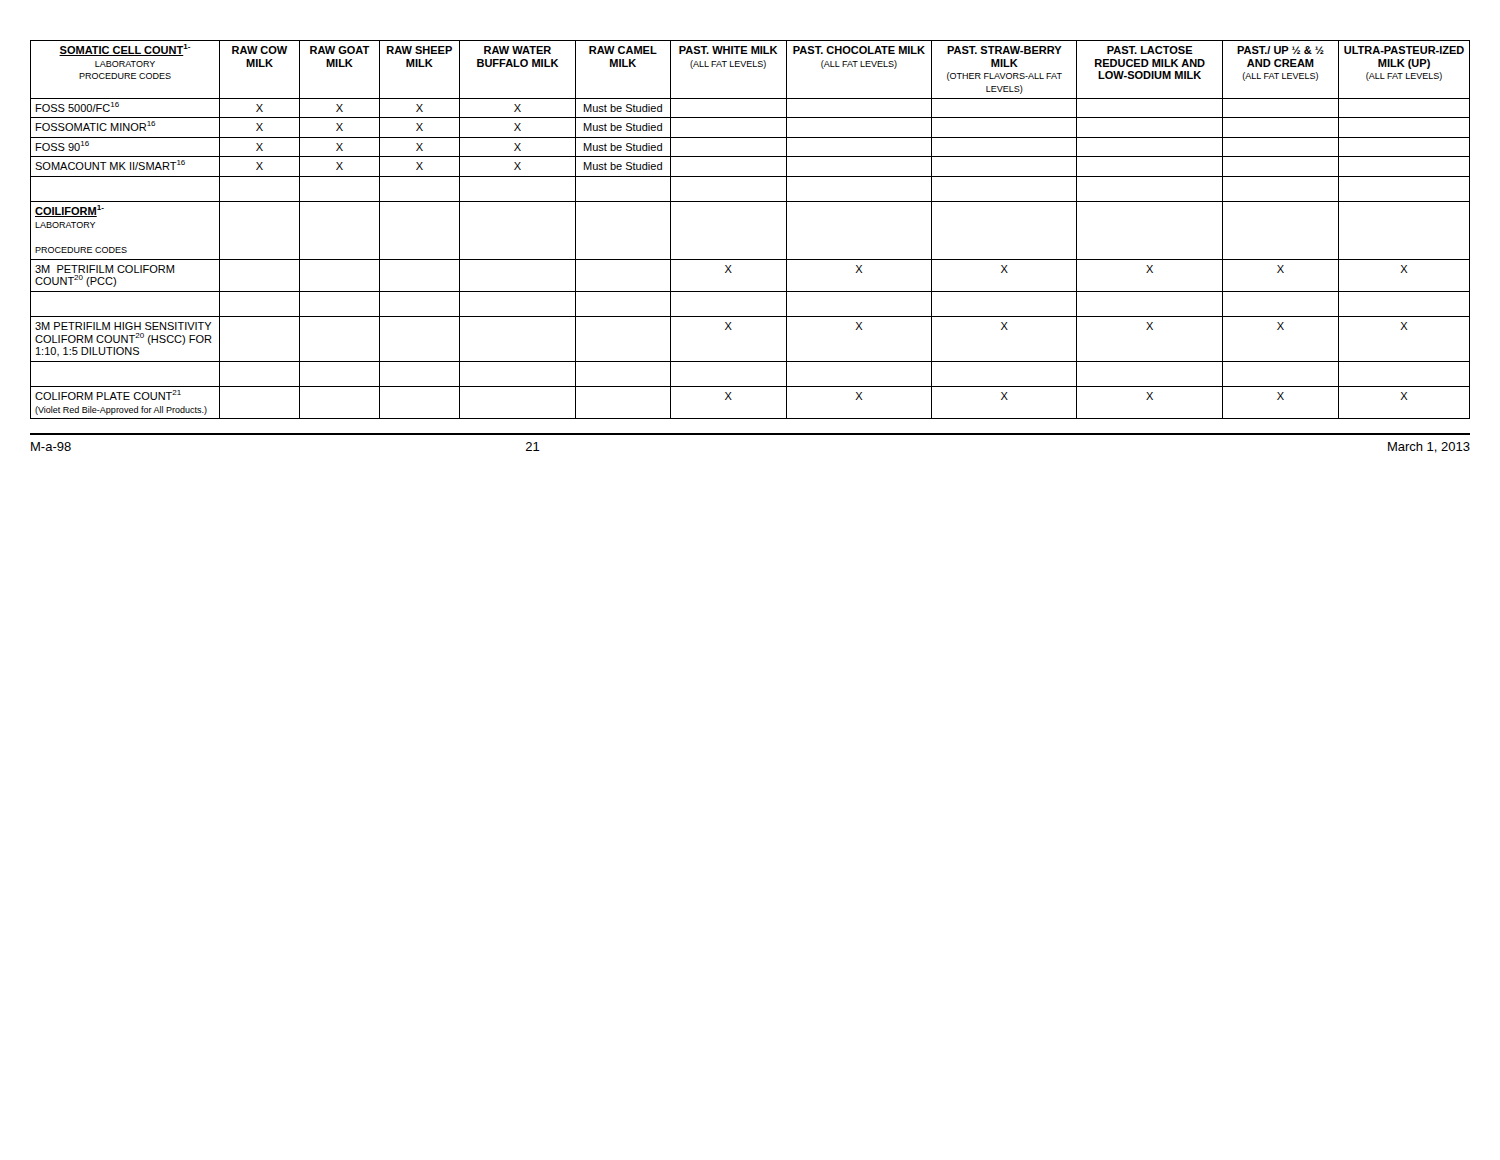| SOMATIC CELL COUNT 1- LABORATORY PROCEDURE CODES | RAW COW MILK | RAW GOAT MILK | RAW SHEEP MILK | RAW WATER BUFFALO MILK | RAW CAMEL MILK | PAST. WHITE MILK (ALL FAT LEVELS) | PAST. CHOCOLATE MILK (ALL FAT LEVELS) | PAST. STRAW-BERRY MILK (OTHER FLAVORS-ALL FAT LEVELS) | PAST. LACTOSE REDUCED MILK AND LOW-SODIUM MILK | PAST./ UP ½ & ½ AND CREAM (ALL FAT LEVELS) | ULTRA-PASTEUR-IZED MILK (UP) (ALL FAT LEVELS) |
| --- | --- | --- | --- | --- | --- | --- | --- | --- | --- | --- | --- |
| FOSS 5000/FC 16 | X | X | X | X | Must be Studied | | | | | | |
| FOSSOMATIC MINOR 16 | X | X | X | X | Must be Studied | | | | | | |
| FOSS 90 16 | X | X | X | X | Must be Studied | | | | | | |
| SOMACOUNT MK II/SMART 16 | X | X | X | X | Must be Studied | | | | | | |
| COILIFORM 1- LABORATORY PROCEDURE CODES | | | | | | | | | | | |
| 3M PETRIFILM COLIFORM COUNT 20 (PCC) | | | | | | X | X | X | X | X | X |
| 3M PETRIFILM HIGH SENSITIVITY COLIFORM COUNT 20 (HSCC) FOR 1:10, 1:5 DILUTIONS | | | | | | X | X | X | X | X | X |
| COLIFORM PLATE COUNT 21 (Violet Red Bile-Approved for All Products.) | | | | | | X | X | X | X | X | X |
| M-a-98 | 21 | March 1, 2013 |